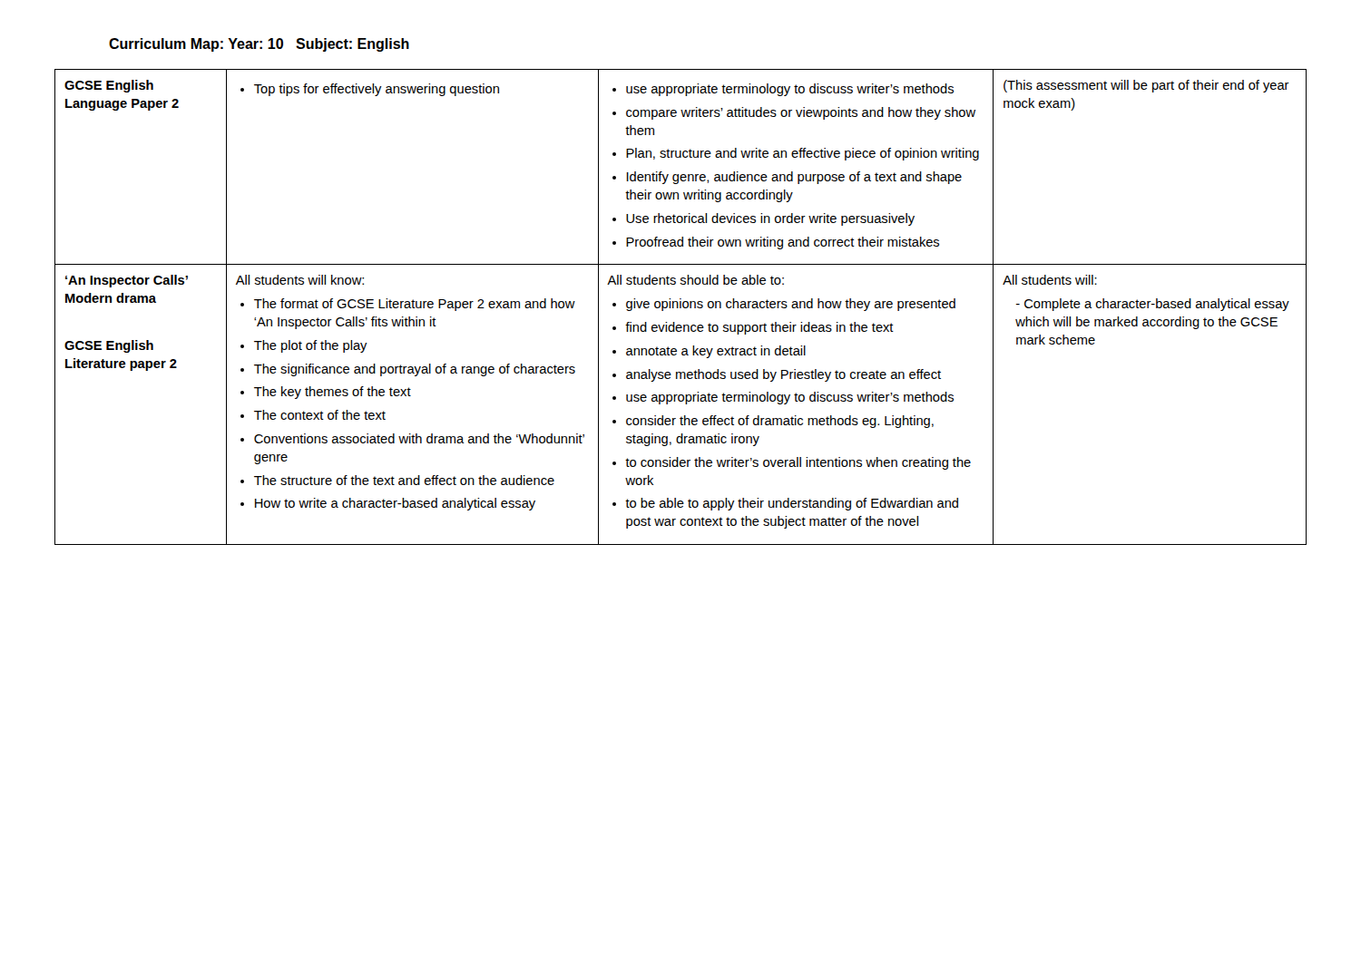Curriculum Map: Year: 10 Subject: English
| GCSE English Language Paper 2 | Top tips for effectively answering question | use appropriate terminology to discuss writer’s methods compare writers’ attitudes or viewpoints and how they show them Plan, structure and write an effective piece of opinion writing Identify genre, audience and purpose of a text and shape their own writing accordingly Use rhetorical devices in order write persuasively Proofread their own writing and correct their mistakes | (This assessment will be part of their end of year mock exam) |
| ‘An Inspector Calls’ Modern drama GCSE English Literature paper 2 | All students will know: The format of GCSE Literature Paper 2 exam and how ‘An Inspector Calls’ fits within it The plot of the play The significance and portrayal of a range of characters The key themes of the text The context of the text Conventions associated with drama and the ‘Whodunnit’ genre The structure of the text and effect on the audience How to write a character-based analytical essay | All students should be able to: give opinions on characters and how they are presented find evidence to support their ideas in the text annotate a key extract in detail analyse methods used by Priestley to create an effect use appropriate terminology to discuss writer’s methods consider the effect of dramatic methods eg. Lighting, staging, dramatic irony to consider the writer’s overall intentions when creating the work to be able to apply their understanding of Edwardian and post war context to the subject matter of the novel | All students will: Complete a character-based analytical essay which will be marked according to the GCSE mark scheme |